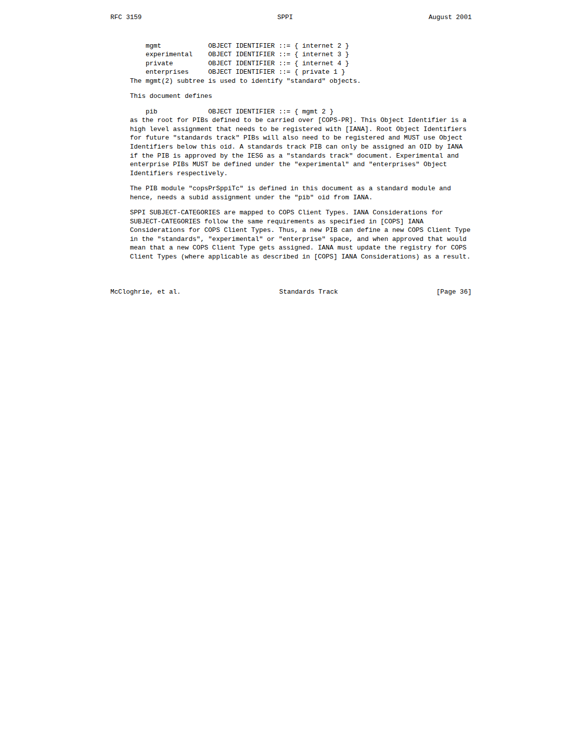RFC 3159 SPPI August 2001
    mgmt            OBJECT IDENTIFIER ::= { internet 2 }
    experimental    OBJECT IDENTIFIER ::= { internet 3 }
    private         OBJECT IDENTIFIER ::= { internet 4 }
    enterprises     OBJECT IDENTIFIER ::= { private 1 }
The mgmt(2) subtree is used to identify "standard" objects.
This document defines
    pib             OBJECT IDENTIFIER ::= { mgmt 2 }
as the root for PIBs defined to be carried over [COPS-PR]. This Object Identifier is a high level assignment that needs to be registered with [IANA]. Root Object Identifiers for future "standards track" PIBs will also need to be registered and MUST use Object Identifiers below this oid. A standards track PIB can only be assigned an OID by IANA if the PIB is approved by the IESG as a "standards track" document. Experimental and enterprise PIBs MUST be defined under the "experimental" and "enterprises" Object Identifiers respectively.
The PIB module "copsPrSppiTc" is defined in this document as a standard module and hence, needs a subid assignment under the "pib" oid from IANA.
SPPI SUBJECT-CATEGORIES are mapped to COPS Client Types. IANA Considerations for SUBJECT-CATEGORIES follow the same requirements as specified in [COPS] IANA Considerations for COPS Client Types. Thus, a new PIB can define a new COPS Client Type in the "standards", "experimental" or "enterprise" space, and when approved that would mean that a new COPS Client Type gets assigned. IANA must update the registry for COPS Client Types (where applicable as described in [COPS] IANA Considerations) as a result.
McCloghrie, et al. Standards Track [Page 36]